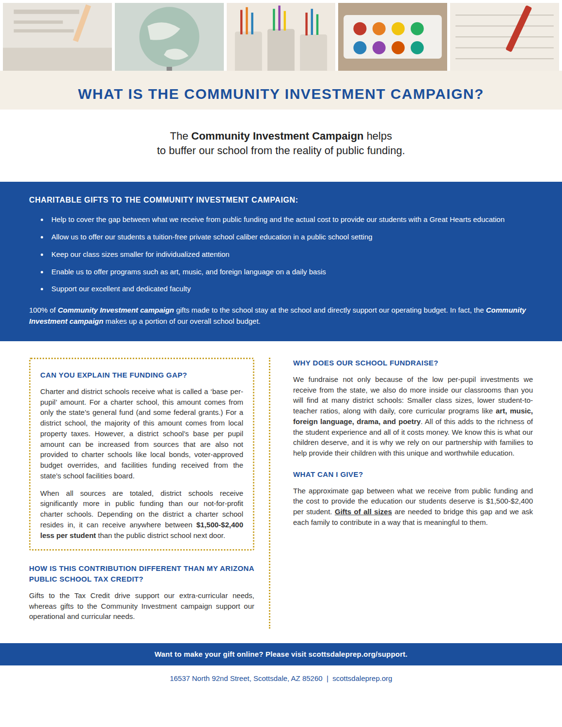WHAT IS THE COMMUNITY INVESTMENT CAMPAIGN?
The Community Investment Campaign helps
to buffer our school from the reality of public funding.
Charitable gifts to the Community Investment Campaign:
Help to cover the gap between what we receive from public funding and the actual cost to provide our students with a Great Hearts education
Allow us to offer our students a tuition-free private school caliber education in a public school setting
Keep our class sizes smaller for individualized attention
Enable us to offer programs such as art, music, and foreign language on a daily basis
Support our excellent and dedicated faculty
100% of Community Investment campaign gifts made to the school stay at the school and directly support our operating budget. In fact, the Community Investment campaign makes up a portion of our overall school budget.
Can you explain the funding gap?
Charter and district schools receive what is called a ‘base per-pupil’ amount. For a charter school, this amount comes from only the state’s general fund (and some federal grants.) For a district school, the majority of this amount comes from local property taxes. However, a district school’s base per pupil amount can be increased from sources that are also not provided to charter schools like local bonds, voter-approved budget overrides, and facilities funding received from the state’s school facilities board.
When all sources are totaled, district schools receive significantly more in public funding than our not-for-profit charter schools. Depending on the district a charter school resides in, it can receive anywhere between $1,500-$2,400 less per student than the public district school next door.
How is this contribution different than my Arizona public school tax credit?
Gifts to the Tax Credit drive support our extra-curricular needs, whereas gifts to the Community Investment campaign support our operational and curricular needs.
Why does our school fundraise?
We fundraise not only because of the low per-pupil investments we receive from the state, we also do more inside our classrooms than you will find at many district schools: Smaller class sizes, lower student-to-teacher ratios, along with daily, core curricular programs like art, music, foreign language, drama, and poetry. All of this adds to the richness of the student experience and all of it costs money. We know this is what our children deserve, and it is why we rely on our partnership with families to help provide their children with this unique and worthwhile education.
What can I give?
The approximate gap between what we receive from public funding and the cost to provide the education our students deserve is $1,500-$2,400 per student. Gifts of all sizes are needed to bridge this gap and we ask each family to contribute in a way that is meaningful to them.
Want to make your gift online? Please visit scottsdaleprep.org/support.
16537 North 92nd Street, Scottsdale, AZ 85260 | scottsdaleprep.org